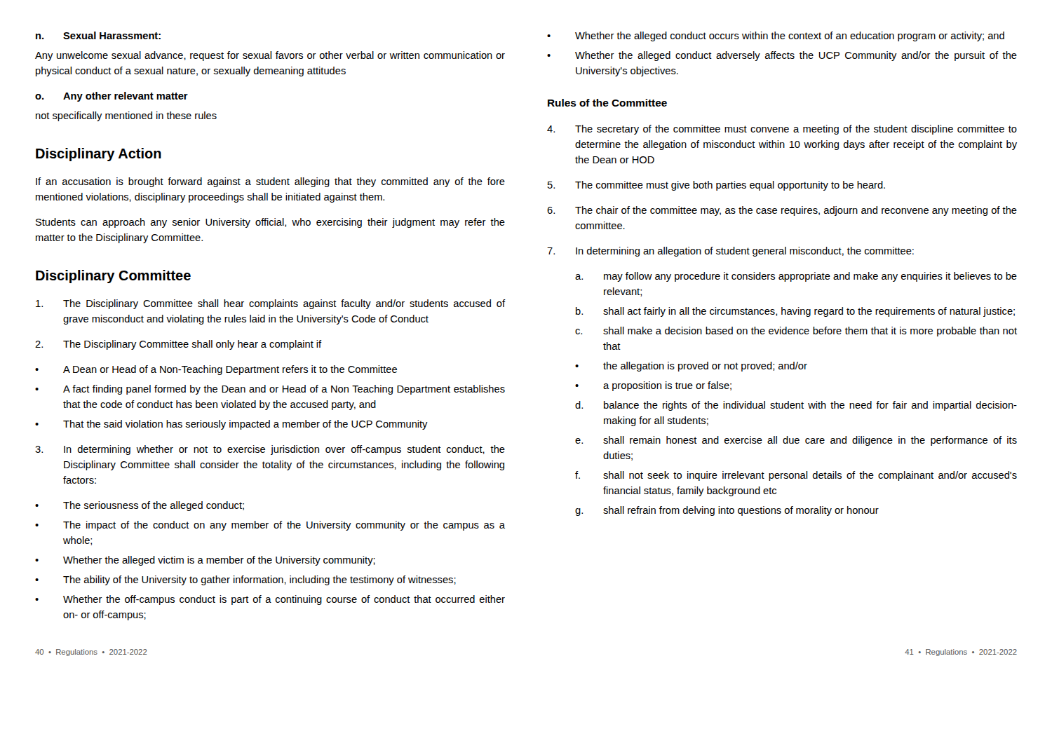n.
Sexual Harassment:
Any unwelcome sexual advance, request for sexual favors or other verbal or written communication or physical conduct of a sexual nature, or sexually demeaning attitudes
o.
Any other relevant matter
not specifically mentioned in these rules
Disciplinary Action
If an accusation is brought forward against a student alleging that they committed any of the fore mentioned violations, disciplinary proceedings shall be initiated against them.
Students can approach any senior University official, who exercising their judgment may refer the matter to the Disciplinary Committee.
Disciplinary Committee
1.
The Disciplinary Committee shall hear complaints against faculty and/or students accused of grave misconduct and violating the rules laid in the University's Code of Conduct
2.
The Disciplinary Committee shall only hear a complaint if
A Dean or Head of a Non-Teaching Department refers it to the Committee
A fact finding panel formed by the Dean and or Head of a Non Teaching Department establishes that the code of conduct has been violated by the accused party, and
That the said violation has seriously impacted a member of the UCP Community
3.
In determining whether or not to exercise jurisdiction over off-campus student conduct, the Disciplinary Committee shall consider the totality of the circumstances, including the following factors:
The seriousness of the alleged conduct;
The impact of the conduct on any member of the University community or the campus as a whole;
Whether the alleged victim is a member of the University community;
The ability of the University to gather information, including the testimony of witnesses;
Whether the off-campus conduct is part of a continuing course of conduct that occurred either on- or off-campus;
Whether the alleged conduct occurs within the context of an education program or activity; and
Whether the alleged conduct adversely affects the UCP Community and/or the pursuit of the University's objectives.
Rules of the Committee
4.
The secretary of the committee must convene a meeting of the student discipline committee to determine the allegation of misconduct within 10 working days after receipt of the complaint by the Dean or HOD
5.
The committee must give both parties equal opportunity to be heard.
6.
The chair of the committee may, as the case requires, adjourn and reconvene any meeting of the committee.
7.
In determining an allegation of student general misconduct, the committee:
a.
may follow any procedure it considers appropriate and make any enquiries it believes to be relevant;
b.
shall act fairly in all the circumstances, having regard to the requirements of natural justice;
c.
shall make a decision based on the evidence before them that it is more probable than not that
the allegation is proved or not proved; and/or
a proposition is true or false;
d.
balance the rights of the individual student with the need for fair and impartial decision-making for all students;
e.
shall remain honest and exercise all due care and diligence in the performance of its duties;
f.
shall not seek to inquire irrelevant personal details of the complainant and/or accused's financial status, family background etc
g.
shall refrain from delving into questions of morality or honour
40 • Regulations • 2021-2022
41 • Regulations • 2021-2022